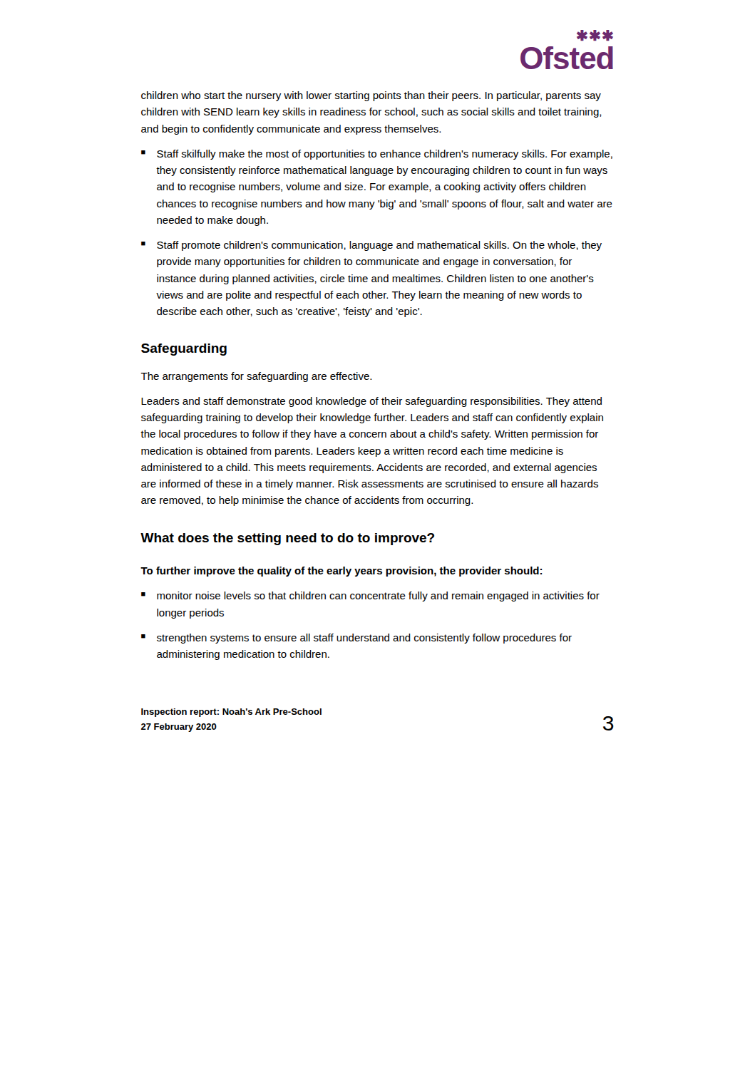✱✱✱
Ofsted
children who start the nursery with lower starting points than their peers. In particular, parents say children with SEND learn key skills in readiness for school, such as social skills and toilet training, and begin to confidently communicate and express themselves.
Staff skilfully make the most of opportunities to enhance children's numeracy skills. For example, they consistently reinforce mathematical language by encouraging children to count in fun ways and to recognise numbers, volume and size. For example, a cooking activity offers children chances to recognise numbers and how many 'big' and 'small' spoons of flour, salt and water are needed to make dough.
Staff promote children's communication, language and mathematical skills. On the whole, they provide many opportunities for children to communicate and engage in conversation, for instance during planned activities, circle time and mealtimes. Children listen to one another's views and are polite and respectful of each other. They learn the meaning of new words to describe each other, such as 'creative', 'feisty' and 'epic'.
Safeguarding
The arrangements for safeguarding are effective.
Leaders and staff demonstrate good knowledge of their safeguarding responsibilities. They attend safeguarding training to develop their knowledge further. Leaders and staff can confidently explain the local procedures to follow if they have a concern about a child's safety. Written permission for medication is obtained from parents. Leaders keep a written record each time medicine is administered to a child. This meets requirements. Accidents are recorded, and external agencies are informed of these in a timely manner. Risk assessments are scrutinised to ensure all hazards are removed, to help minimise the chance of accidents from occurring.
What does the setting need to do to improve?
To further improve the quality of the early years provision, the provider should:
monitor noise levels so that children can concentrate fully and remain engaged in activities for longer periods
strengthen systems to ensure all staff understand and consistently follow procedures for administering medication to children.
Inspection report: Noah's Ark Pre-School
27 February 2020
3